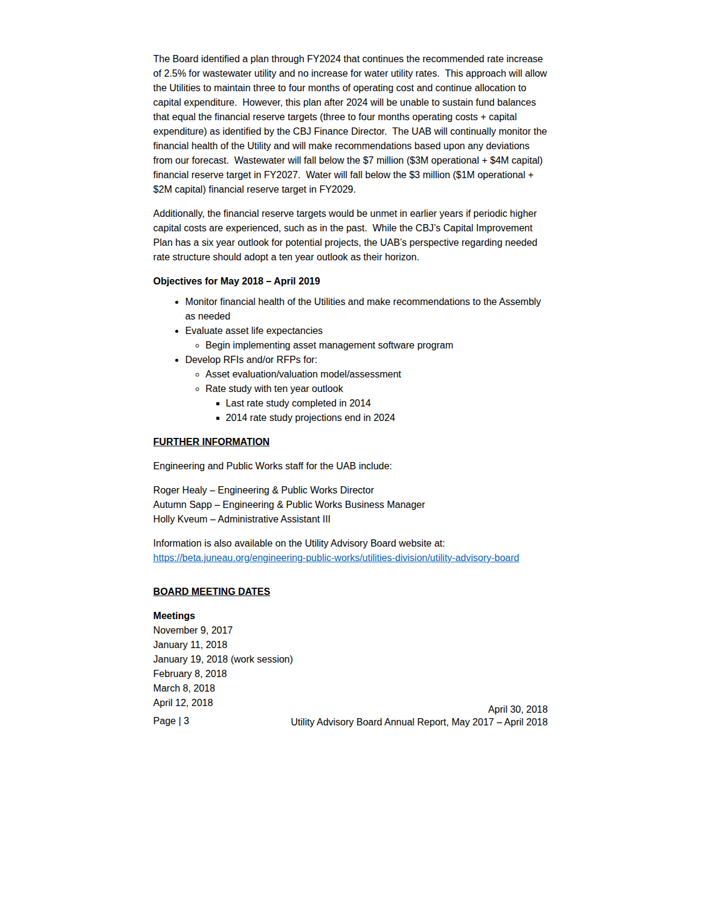The Board identified a plan through FY2024 that continues the recommended rate increase of 2.5% for wastewater utility and no increase for water utility rates. This approach will allow the Utilities to maintain three to four months of operating cost and continue allocation to capital expenditure. However, this plan after 2024 will be unable to sustain fund balances that equal the financial reserve targets (three to four months operating costs + capital expenditure) as identified by the CBJ Finance Director. The UAB will continually monitor the financial health of the Utility and will make recommendations based upon any deviations from our forecast. Wastewater will fall below the $7 million ($3M operational + $4M capital) financial reserve target in FY2027. Water will fall below the $3 million ($1M operational + $2M capital) financial reserve target in FY2029.
Additionally, the financial reserve targets would be unmet in earlier years if periodic higher capital costs are experienced, such as in the past. While the CBJ’s Capital Improvement Plan has a six year outlook for potential projects, the UAB’s perspective regarding needed rate structure should adopt a ten year outlook as their horizon.
Objectives for May 2018 – April 2019
Monitor financial health of the Utilities and make recommendations to the Assembly as needed
Evaluate asset life expectancies
Begin implementing asset management software program
Develop RFIs and/or RFPs for:
Asset evaluation/valuation model/assessment
Rate study with ten year outlook
Last rate study completed in 2014
2014 rate study projections end in 2024
FURTHER INFORMATION
Engineering and Public Works staff for the UAB include:
Roger Healy – Engineering & Public Works Director
Autumn Sapp – Engineering & Public Works Business Manager
Holly Kveum – Administrative Assistant III
Information is also available on the Utility Advisory Board website at:
https://beta.juneau.org/engineering-public-works/utilities-division/utility-advisory-board
BOARD MEETING DATES
Meetings
November 9, 2017
January 11, 2018
January 19, 2018 (work session)
February 8, 2018
March 8, 2018
April 12, 2018
Page | 3
April 30, 2018
Utility Advisory Board Annual Report, May 2017 – April 2018